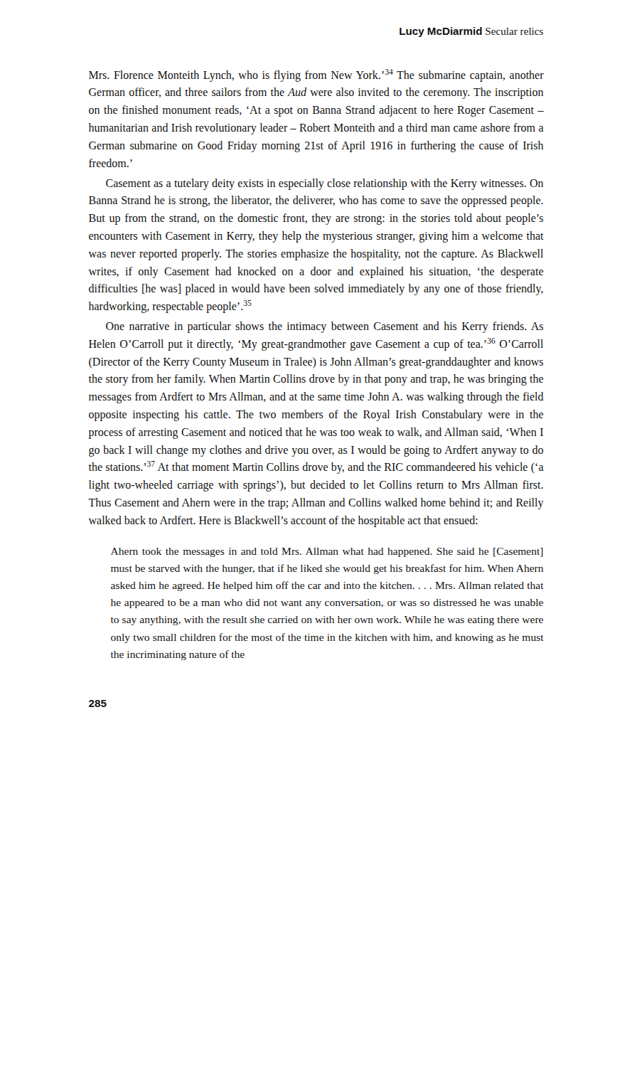Lucy McDiarmid Secular relics
Mrs. Florence Monteith Lynch, who is flying from New York.’34 The submarine captain, another German officer, and three sailors from the Aud were also invited to the ceremony. The inscription on the finished monument reads, ‘At a spot on Banna Strand adjacent to here Roger Casement – humanitarian and Irish revolutionary leader – Robert Monteith and a third man came ashore from a German submarine on Good Friday morning 21st of April 1916 in furthering the cause of Irish freedom.’
Casement as a tutelary deity exists in especially close relationship with the Kerry witnesses. On Banna Strand he is strong, the liberator, the deliverer, who has come to save the oppressed people. But up from the strand, on the domestic front, they are strong: in the stories told about people’s encounters with Casement in Kerry, they help the mysterious stranger, giving him a welcome that was never reported properly. The stories emphasize the hospitality, not the capture. As Blackwell writes, if only Casement had knocked on a door and explained his situation, ‘the desperate difficulties [he was] placed in would have been solved immediately by any one of those friendly, hardworking, respectable people’.35
One narrative in particular shows the intimacy between Casement and his Kerry friends. As Helen O’Carroll put it directly, ‘My great-grandmother gave Casement a cup of tea.’36 O’Carroll (Director of the Kerry County Museum in Tralee) is John Allman’s great-granddaughter and knows the story from her family. When Martin Collins drove by in that pony and trap, he was bringing the messages from Ardfert to Mrs Allman, and at the same time John A. was walking through the field opposite inspecting his cattle. The two members of the Royal Irish Constabulary were in the process of arresting Casement and noticed that he was too weak to walk, and Allman said, ‘When I go back I will change my clothes and drive you over, as I would be going to Ardfert anyway to do the stations.’37 At that moment Martin Collins drove by, and the RIC commandeered his vehicle (‘a light two-wheeled carriage with springs’), but decided to let Collins return to Mrs Allman first. Thus Casement and Ahern were in the trap; Allman and Collins walked home behind it; and Reilly walked back to Ardfert. Here is Blackwell’s account of the hospitable act that ensued:
Ahern took the messages in and told Mrs. Allman what had happened. She said he [Casement] must be starved with the hunger, that if he liked she would get his breakfast for him. When Ahern asked him he agreed. He helped him off the car and into the kitchen. . . . Mrs. Allman related that he appeared to be a man who did not want any conversation, or was so distressed he was unable to say anything, with the result she carried on with her own work. While he was eating there were only two small children for the most of the time in the kitchen with him, and knowing as he must the incriminating nature of the
285